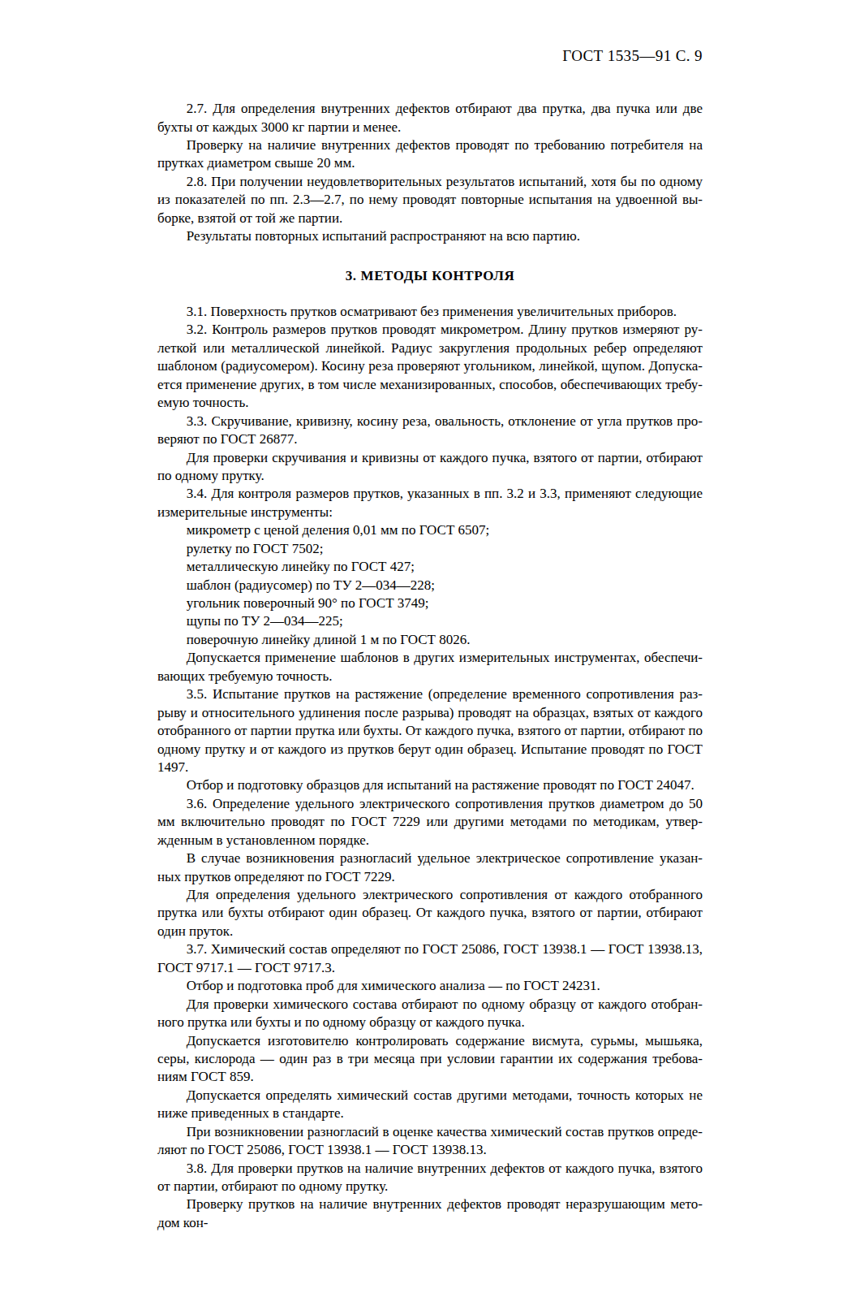ГОСТ 1535—91 С. 9
2.7. Для определения внутренних дефектов отбирают два прутка, два пучка или две бухты от каждых 3000 кг партии и менее.
Проверку на наличие внутренних дефектов проводят по требованию потребителя на прутках диаметром свыше 20 мм.
2.8. При получении неудовлетворительных результатов испытаний, хотя бы по одному из показателей по пп. 2.3—2.7, по нему проводят повторные испытания на удвоенной выборке, взятой от той же партии.
Результаты повторных испытаний распространяют на всю партию.
3. МЕТОДЫ КОНТРОЛЯ
3.1. Поверхность прутков осматривают без применения увеличительных приборов.
3.2. Контроль размеров прутков проводят микрометром. Длину прутков измеряют рулеткой или металлической линейкой. Радиус закругления продольных ребер определяют шаблоном (радиусомером). Косину реза проверяют угольником, линейкой, щупом. Допускается применение других, в том числе механизированных, способов, обеспечивающих требуемую точность.
3.3. Скручивание, кривизну, косину реза, овальность, отклонение от угла прутков проверяют по ГОСТ 26877.
Для проверки скручивания и кривизны от каждого пучка, взятого от партии, отбирают по одному прутку.
3.4. Для контроля размеров прутков, указанных в пп. 3.2 и 3.3, применяют следующие измерительные инструменты:
микрометр с ценой деления 0,01 мм по ГОСТ 6507;
рулетку по ГОСТ 7502;
металлическую линейку по ГОСТ 427;
шаблон (радиусомер) по ТУ 2—034—228;
угольник поверочный 90° по ГОСТ 3749;
щупы по ТУ 2—034—225;
поверочную линейку длиной 1 м по ГОСТ 8026.
Допускается применение шаблонов в других измерительных инструментах, обеспечивающих требуемую точность.
3.5. Испытание прутков на растяжение (определение временного сопротивления разрыву и относительного удлинения после разрыва) проводят на образцах, взятых от каждого отобранного от партии прутка или бухты. От каждого пучка, взятого от партии, отбирают по одному прутку и от каждого из прутков берут один образец. Испытание проводят по ГОСТ 1497.
Отбор и подготовку образцов для испытаний на растяжение проводят по ГОСТ 24047.
3.6. Определение удельного электрического сопротивления прутков диаметром до 50 мм включительно проводят по ГОСТ 7229 или другими методами по методикам, утвержденным в установленном порядке.
В случае возникновения разногласий удельное электрическое сопротивление указанных прутков определяют по ГОСТ 7229.
Для определения удельного электрического сопротивления от каждого отобранного прутка или бухты отбирают один образец. От каждого пучка, взятого от партии, отбирают один пруток.
3.7. Химический состав определяют по ГОСТ 25086, ГОСТ 13938.1 — ГОСТ 13938.13, ГОСТ 9717.1 — ГОСТ 9717.3.
Отбор и подготовка проб для химического анализа — по ГОСТ 24231.
Для проверки химического состава отбирают по одному образцу от каждого отобранного прутка или бухты и по одному образцу от каждого пучка.
Допускается изготовителю контролировать содержание висмута, сурьмы, мышьяка, серы, кислорода — один раз в три месяца при условии гарантии их содержания требованиям ГОСТ 859.
Допускается определять химический состав другими методами, точность которых не ниже приведенных в стандарте.
При возникновении разногласий в оценке качества химический состав прутков определяют по ГОСТ 25086, ГОСТ 13938.1 — ГОСТ 13938.13.
3.8. Для проверки прутков на наличие внутренних дефектов от каждого пучка, взятого от партии, отбирают по одному прутку.
Проверку прутков на наличие внутренних дефектов проводят неразрушающим методом кон-